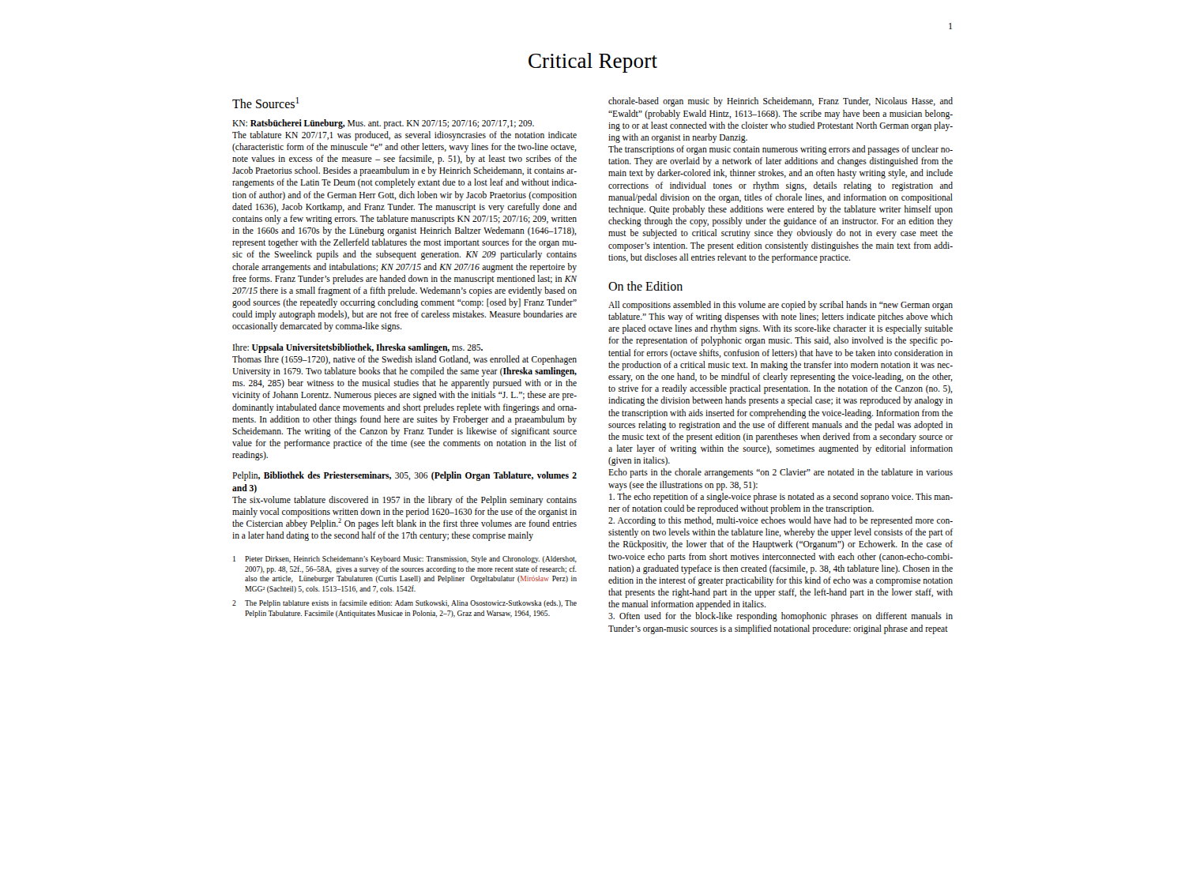1
Critical Report
The Sources1
KN: Ratsbücherei Lüneburg, Mus. ant. pract. KN 207/15; 207/16; 207/17,1; 209.
The tablature KN 207/17,1 was produced, as several idiosyncrasies of the notation indicate (characteristic form of the minuscule “e” and other letters, wavy lines for the two-line octave, note values in excess of the measure – see facsimile, p. 51), by at least two scribes of the Jacob Praetorius school. Besides a praeambulum in e by Heinrich Scheidemann, it contains arrangements of the Latin Te Deum (not completely extant due to a lost leaf and without indication of author) and of the German Herr Gott, dich loben wir by Jacob Praetorius (composition dated 1636), Jacob Kortkamp, and Franz Tunder. The manuscript is very carefully done and contains only a few writing errors. The tablature manuscripts KN 207/15; 207/16; 209, written in the 1660s and 1670s by the Lüneburg organist Heinrich Baltzer Wedemann (1646–1718), represent together with the Zellerfeld tablatures the most important sources for the organ music of the Sweelinck pupils and the subsequent generation. KN 209 particularly contains chorale arrangements and intabulations; KN 207/15 and KN 207/16 augment the repertoire by free forms. Franz Tunder’s preludes are handed down in the manuscript mentioned last; in KN 207/15 there is a small fragment of a fifth prelude. Wedemann’s copies are evidently based on good sources (the repeatedly occurring concluding comment “comp: [osed by] Franz Tunder” could imply autograph models), but are not free of careless mistakes. Measure boundaries are occasionally demarcated by comma-like signs.
Ihre: Uppsala Universitetsbibliothek, Ihreska samlingen, ms. 285.
Thomas Ihre (1659–1720), native of the Swedish island Gotland, was enrolled at Copenhagen University in 1679. Two tablature books that he compiled the same year (Ihreska samlingen, ms. 284, 285) bear witness to the musical studies that he apparently pursued with or in the vicinity of Johann Lorentz. Numerous pieces are signed with the initials “J. L.”; these are predominantly intabulated dance movements and short preludes replete with fingerings and ornaments. In addition to other things found here are suites by Froberger and a praeambulum by Scheidemann. The writing of the Canzon by Franz Tunder is likewise of significant source value for the performance practice of the time (see the comments on notation in the list of readings).
Pelplin, Bibliothek des Priesterseminars, 305, 306 (Pelplin Organ Tablature, volumes 2 and 3)
The six-volume tablature discovered in 1957 in the library of the Pelplin seminary contains mainly vocal compositions written down in the period 1620–1630 for the use of the organist in the Cistercian abbey Pelplin.2 On pages left blank in the first three volumes are found entries in a later hand dating to the second half of the 17th century; these comprise mainly
Pieter Dirksen, Heinrich Scheidemann’s Keyboard Music: Transmission, Style and Chronology. (Aldershot, 2007), pp. 48, 52f., 56–58A, gives a survey of the sources according to the more recent state of research; cf. also the article, Lüneburger Tabulaturen (Curtis Lasell) and Pelpliner Orgeltabulatur (Mirósław Perz) in MGG² (Sachteil) 5, cols. 1513–1516, and 7, cols. 1542f.
The Pelplin tablature exists in facsimile edition: Adam Sutkowski, Alina Osostowicz-Sutkowska (eds.), The Pelplin Tabulature. Facsimile (Antiquitates Musicae in Polonia, 2–7), Graz and Warsaw, 1964, 1965.
chorale-based organ music by Heinrich Scheidemann, Franz Tunder, Nicolaus Hasse, and “Ewaldt” (probably Ewald Hintz, 1613–1668). The scribe may have been a musician belonging to or at least connected with the cloister who studied Protestant North German organ playing with an organist in nearby Danzig.
The transcriptions of organ music contain numerous writing errors and passages of unclear notation. They are overlaid by a network of later additions and changes distinguished from the main text by darker-colored ink, thinner strokes, and an often hasty writing style, and include corrections of individual tones or rhythm signs, details relating to registration and manual/pedal division on the organ, titles of chorale lines, and information on compositional technique. Quite probably these additions were entered by the tablature writer himself upon checking through the copy, possibly under the guidance of an instructor. For an edition they must be subjected to critical scrutiny since they obviously do not in every case meet the composer’s intention. The present edition consistently distinguishes the main text from additions, but discloses all entries relevant to the performance practice.
On the Edition
All compositions assembled in this volume are copied by scribal hands in “new German organ tablature.” This way of writing dispenses with note lines; letters indicate pitches above which are placed octave lines and rhythm signs. With its score-like character it is especially suitable for the representation of polyphonic organ music. This said, also involved is the specific potential for errors (octave shifts, confusion of letters) that have to be taken into consideration in the production of a critical music text. In making the transfer into modern notation it was necessary, on the one hand, to be mindful of clearly representing the voice-leading, on the other, to strive for a readily accessible practical presentation. In the notation of the Canzon (no. 5), indicating the division between hands presents a special case; it was reproduced by analogy in the transcription with aids inserted for comprehending the voice-leading. Information from the sources relating to registration and the use of different manuals and the pedal was adopted in the music text of the present edition (in parentheses when derived from a secondary source or a later layer of writing within the source), sometimes augmented by editorial information (given in italics).
Echo parts in the chorale arrangements “on 2 Clavier” are notated in the tablature in various ways (see the illustrations on pp. 38, 51):
1. The echo repetition of a single-voice phrase is notated as a second soprano voice. This manner of notation could be reproduced without problem in the transcription.
2. According to this method, multi-voice echoes would have had to be represented more consistently on two levels within the tablature line, whereby the upper level consists of the part of the Rückpositiv, the lower that of the Hauptwerk (“Organum”) or Echowerk. In the case of two-voice echo parts from short motives interconnected with each other (canon-echo-combination) a graduated typeface is then created (facsimile, p. 38, 4th tablature line). Chosen in the edition in the interest of greater practicability for this kind of echo was a compromise notation that presents the right-hand part in the upper staff, the left-hand part in the lower staff, with the manual information appended in italics.
3. Often used for the block-like responding homophonic phrases on different manuals in Tunder’s organ-music sources is a simplified notational procedure: original phrase and repeat